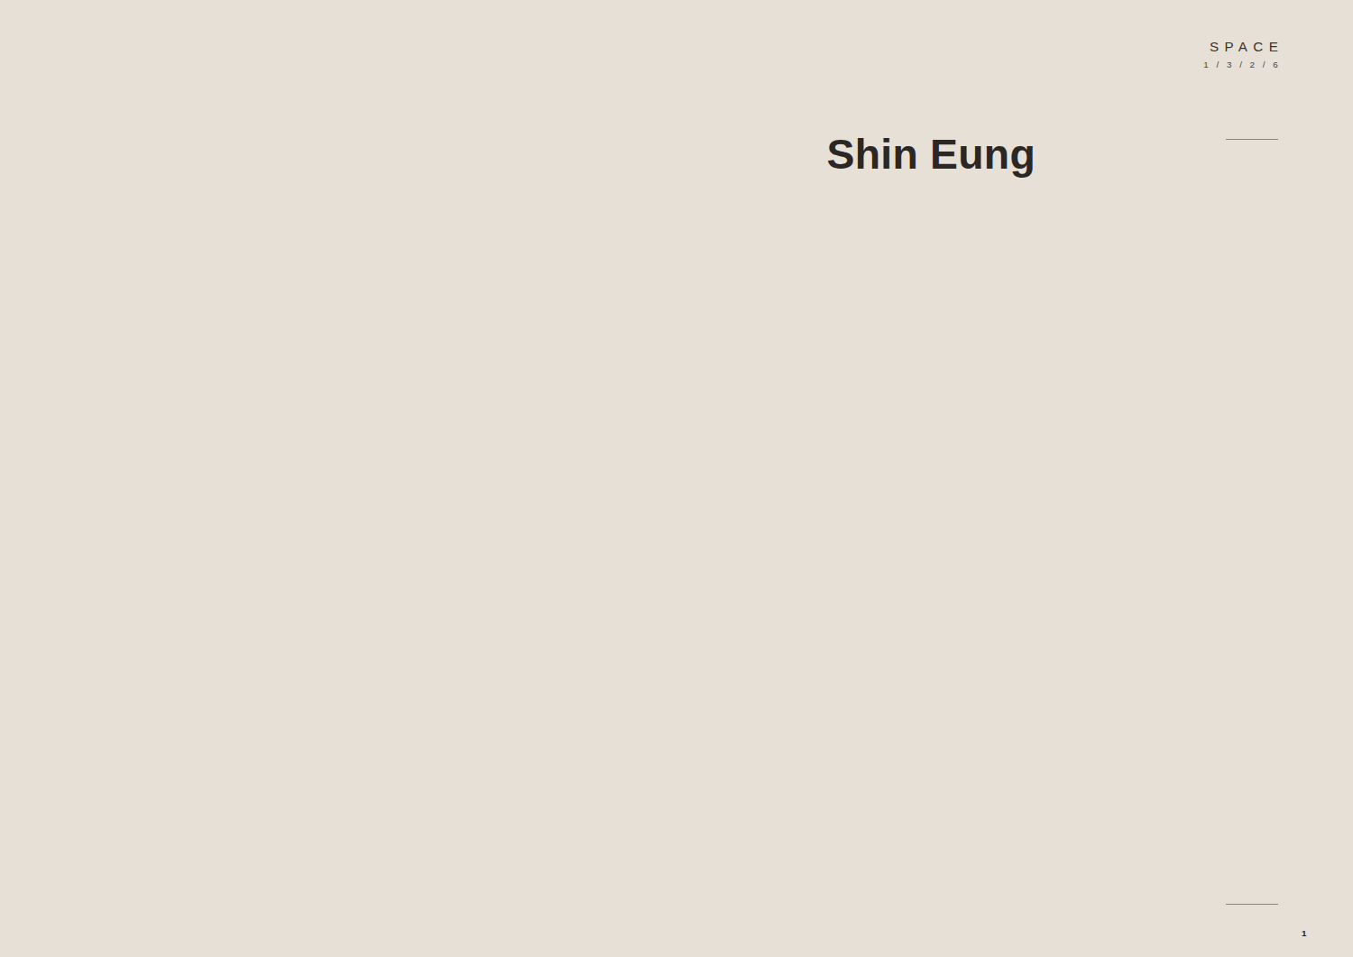SPACE
1 / 3 / 2 / 6
Shin Eung
1